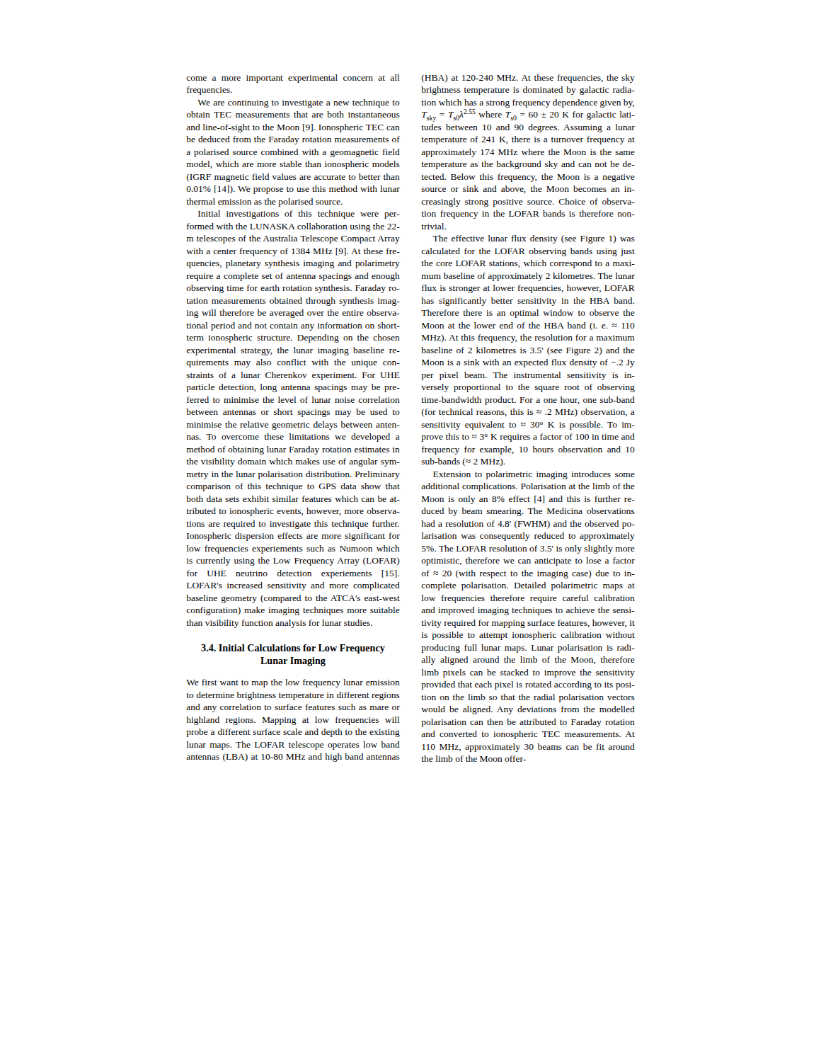come a more important experimental concern at all frequencies.
We are continuing to investigate a new technique to obtain TEC measurements that are both instantaneous and line-of-sight to the Moon [9]. Ionospheric TEC can be deduced from the Faraday rotation measurements of a polarised source combined with a geomagnetic field model, which are more stable than ionospheric models (IGRF magnetic field values are accurate to better than 0.01% [14]). We propose to use this method with lunar thermal emission as the polarised source.
Initial investigations of this technique were performed with the LUNASKA collaboration using the 22-m telescopes of the Australia Telescope Compact Array with a center frequency of 1384 MHz [9]. At these frequencies, planetary synthesis imaging and polarimetry require a complete set of antenna spacings and enough observing time for earth rotation synthesis. Faraday rotation measurements obtained through synthesis imaging will therefore be averaged over the entire observational period and not contain any information on short-term ionospheric structure. Depending on the chosen experimental strategy, the lunar imaging baseline requirements may also conflict with the unique constraints of a lunar Cherenkov experiment. For UHE particle detection, long antenna spacings may be preferred to minimise the level of lunar noise correlation between antennas or short spacings may be used to minimise the relative geometric delays between antennas. To overcome these limitations we developed a method of obtaining lunar Faraday rotation estimates in the visibility domain which makes use of angular symmetry in the lunar polarisation distribution. Preliminary comparison of this technique to GPS data show that both data sets exhibit similar features which can be attributed to ionospheric events, however, more observations are required to investigate this technique further. Ionospheric dispersion effects are more significant for low frequencies experiements such as Numoon which is currently using the Low Frequency Array (LOFAR) for UHE neutrino detection experiements [15]. LOFAR's increased sensitivity and more complicated baseline geometry (compared to the ATCA's east-west configuration) make imaging techniques more suitable than visibility function analysis for lunar studies.
3.4. Initial Calculations for Low Frequency Lunar Imaging
We first want to map the low frequency lunar emission to determine brightness temperature in different regions and any correlation to surface features such as mare or highland regions. Mapping at low frequencies will probe a different surface scale and depth to the existing lunar maps. The LOFAR telescope operates low band antennas (LBA) at 10-80 MHz and high band antennas (HBA) at 120-240 MHz. At these frequencies, the sky brightness temperature is dominated by galactic radiation which has a strong frequency dependence given by, Tsky = Ts0 λ 2.55 where Ts0 = 60 ± 20 K for galactic latitudes between 10 and 90 degrees. Assuming a lunar temperature of 241 K, there is a turnover frequency at approximately 174 MHz where the Moon is the same temperature as the background sky and can not be detected. Below this frequency, the Moon is a negative source or sink and above, the Moon becomes an increasingly strong positive source. Choice of observation frequency in the LOFAR bands is therefore non-trivial.
The effective lunar flux density (see Figure 1) was calculated for the LOFAR observing bands using just the core LOFAR stations, which correspond to a maximum baseline of approximately 2 kilometres. The lunar flux is stronger at lower frequencies, however, LOFAR has significantly better sensitivity in the HBA band. Therefore there is an optimal window to observe the Moon at the lower end of the HBA band (i. e. ≈ 110 MHz). At this frequency, the resolution for a maximum baseline of 2 kilometres is 3.5' (see Figure 2) and the Moon is a sink with an expected flux density of −.2 Jy per pixel beam. The instrumental sensitivity is inversely proportional to the square root of observing time-bandwidth product. For a one hour, one sub-band (for technical reasons, this is ≈ .2 MHz) observation, a sensitivity equivalent to ≈ 30° K is possible. To improve this to ≈ 3° K requires a factor of 100 in time and frequency for example, 10 hours observation and 10 sub-bands (≈ 2 MHz).
Extension to polarimetric imaging introduces some additional complications. Polarisation at the limb of the Moon is only an 8% effect [4] and this is further reduced by beam smearing. The Medicina observations had a resolution of 4.8' (FWHM) and the observed polarisation was consequently reduced to approximately 5%. The LOFAR resolution of 3.5' is only slightly more optimistic, therefore we can anticipate to lose a factor of ≈ 20 (with respect to the imaging case) due to incomplete polarisation. Detailed polarimetric maps at low frequencies therefore require careful calibration and improved imaging techniques to achieve the sensitivity required for mapping surface features, however, it is possible to attempt ionospheric calibration without producing full lunar maps. Lunar polarisation is radially aligned around the limb of the Moon, therefore limb pixels can be stacked to improve the sensitivity provided that each pixel is rotated according to its position on the limb so that the radial polarisation vectors would be aligned. Any deviations from the modelled polarisation can then be attributed to Faraday rotation and converted to ionospheric TEC measurements. At 110 MHz, approximately 30 beams can be fit around the limb of the Moon offer-